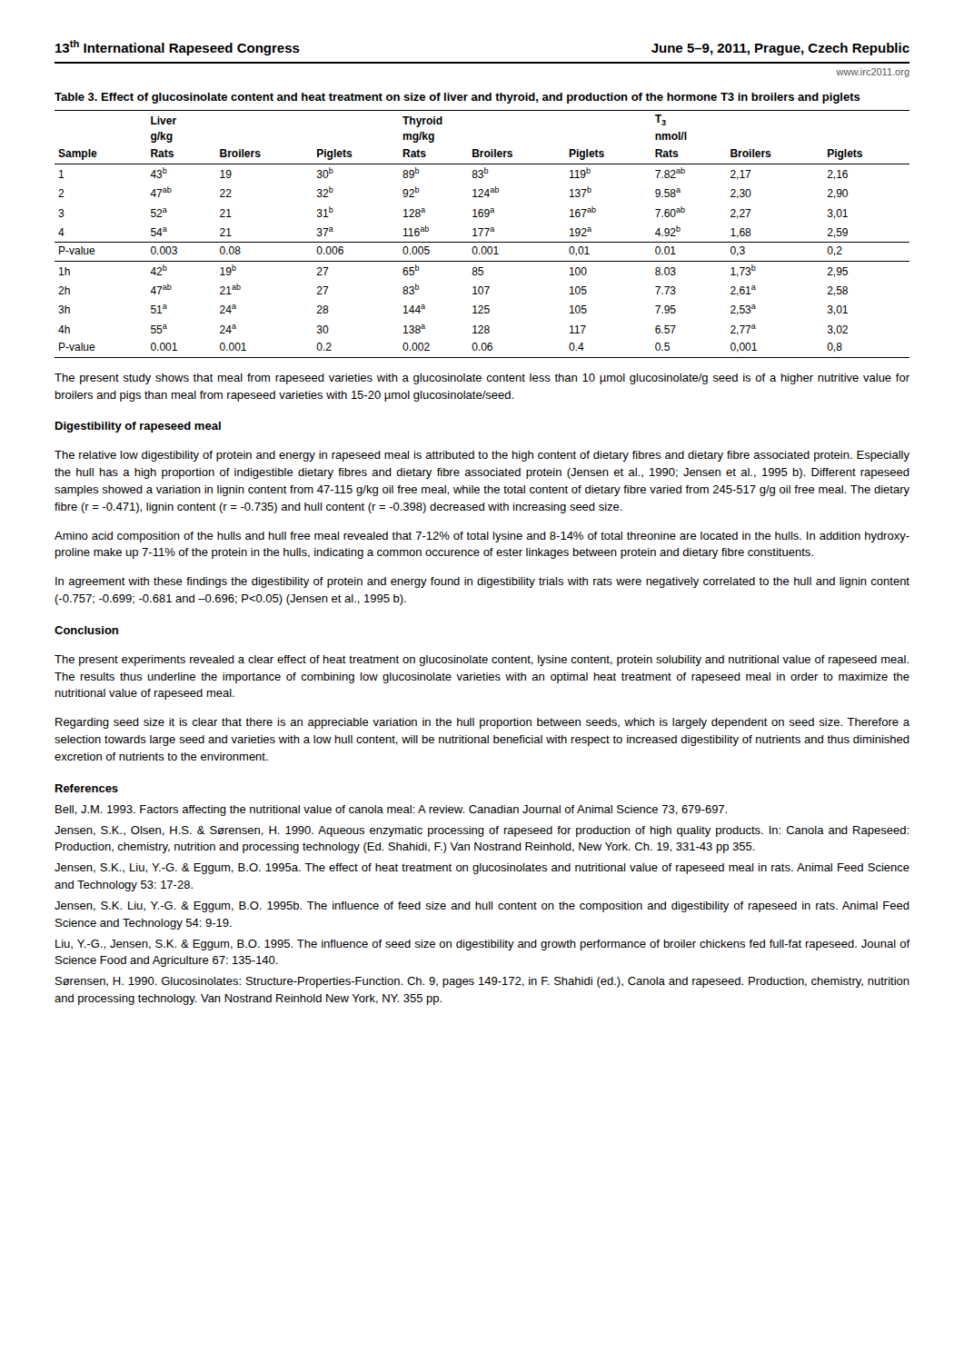13th International Rapeseed Congress
June 5–9, 2011, Prague, Czech Republic
www.irc2011.org
Table 3. Effect of glucosinolate content and heat treatment on size of liver and thyroid, and production of the hormone T3 in broilers and piglets
| | Liver g/kg | Thyroid mg/kg | T 3 nmol/l |
| --- | --- | --- | --- |
| Sample | Rats | Broilers | Piglets | Rats | Broilers | Piglets | Rats | Broilers | Piglets |
| 1 | 43 b | 19 | 30 b | 89 b | 83 b | 119 b | 7.82 ab | 2,17 | 2,16 |
| 2 | 47 ab | 22 | 32 b | 92 b | 124 ab | 137 b | 9.58 a | 2,30 | 2,90 |
| 3 | 52 a | 21 | 31 b | 128 a | 169 a | 167 ab | 7.60 ab | 2,27 | 3,01 |
| 4 | 54 a | 21 | 37 a | 116 ab | 177 a | 192 a | 4.92 b | 1,68 | 2,59 |
| P-value | 0.003 | 0.08 | 0.006 | 0.005 | 0.001 | 0,01 | 0.01 | 0,3 | 0,2 |
| 1h | 42 b | 19 b | 27 | 65 b | 85 | 100 | 8.03 | 1,73 b | 2,95 |
| 2h | 47 ab | 21 ab | 27 | 83 b | 107 | 105 | 7.73 | 2,61 a | 2,58 |
| 3h | 51 a | 24 a | 28 | 144 a | 125 | 105 | 7.95 | 2,53 a | 3,01 |
| 4h | 55 a | 24 a | 30 | 138 a | 128 | 117 | 6.57 | 2,77 a | 3,02 |
| P-value | 0.001 | 0.001 | 0.2 | 0.002 | 0.06 | 0.4 | 0.5 | 0,001 | 0,8 |
The present study shows that meal from rapeseed varieties with a glucosinolate content less than 10 µmol glucosinolate/g seed is of a higher nutritive value for broilers and pigs than meal from rapeseed varieties with 15-20 µmol glucosinolate/seed.
Digestibility of rapeseed meal
The relative low digestibility of protein and energy in rapeseed meal is attributed to the high content of dietary fibres and dietary fibre associated protein. Especially the hull has a high proportion of indigestible dietary fibres and dietary fibre associated protein (Jensen et al., 1990; Jensen et al., 1995 b). Different rapeseed samples showed a variation in lignin content from 47-115 g/kg oil free meal, while the total content of dietary fibre varied from 245-517 g/g oil free meal. The dietary fibre (r = -0.471), lignin content (r = -0.735) and hull content (r = -0.398) decreased with increasing seed size.
Amino acid composition of the hulls and hull free meal revealed that 7-12% of total lysine and 8-14% of total threonine are located in the hulls. In addition hydroxy-proline make up 7-11% of the protein in the hulls, indicating a common occurence of ester linkages between protein and dietary fibre constituents.
In agreement with these findings the digestibility of protein and energy found in digestibility trials with rats were negatively correlated to the hull and lignin content (-0.757; -0.699; -0.681 and –0.696; P<0.05) (Jensen et al., 1995 b).
Conclusion
The present experiments revealed a clear effect of heat treatment on glucosinolate content, lysine content, protein solubility and nutritional value of rapeseed meal. The results thus underline the importance of combining low glucosinolate varieties with an optimal heat treatment of rapeseed meal in order to maximize the nutritional value of rapeseed meal.
Regarding seed size it is clear that there is an appreciable variation in the hull proportion between seeds, which is largely dependent on seed size. Therefore a selection towards large seed and varieties with a low hull content, will be nutritional beneficial with respect to increased digestibility of nutrients and thus diminished excretion of nutrients to the environment.
References
Bell, J.M. 1993. Factors affecting the nutritional value of canola meal: A review. Canadian Journal of Animal Science 73, 679-697.
Jensen, S.K., Olsen, H.S. & Sørensen, H. 1990. Aqueous enzymatic processing of rapeseed for production of high quality products. In: Canola and Rapeseed: Production, chemistry, nutrition and processing technology (Ed. Shahidi, F.) Van Nostrand Reinhold, New York. Ch. 19, 331-43 pp 355.
Jensen, S.K., Liu, Y.-G. & Eggum, B.O. 1995a. The effect of heat treatment on glucosinolates and nutritional value of rapeseed meal in rats. Animal Feed Science and Technology 53: 17-28.
Jensen, S.K. Liu, Y.-G. & Eggum, B.O. 1995b. The influence of feed size and hull content on the composition and digestibility of rapeseed in rats. Animal Feed Science and Technology 54: 9-19.
Liu, Y.-G., Jensen, S.K. & Eggum, B.O. 1995. The influence of seed size on digestibility and growth performance of broiler chickens fed full-fat rapeseed. Jounal of Science Food and Agriculture 67: 135-140.
Sørensen, H. 1990. Glucosinolates: Structure-Properties-Function. Ch. 9, pages 149-172, in F. Shahidi (ed.), Canola and rapeseed. Production, chemistry, nutrition and processing technology. Van Nostrand Reinhold New York, NY. 355 pp.